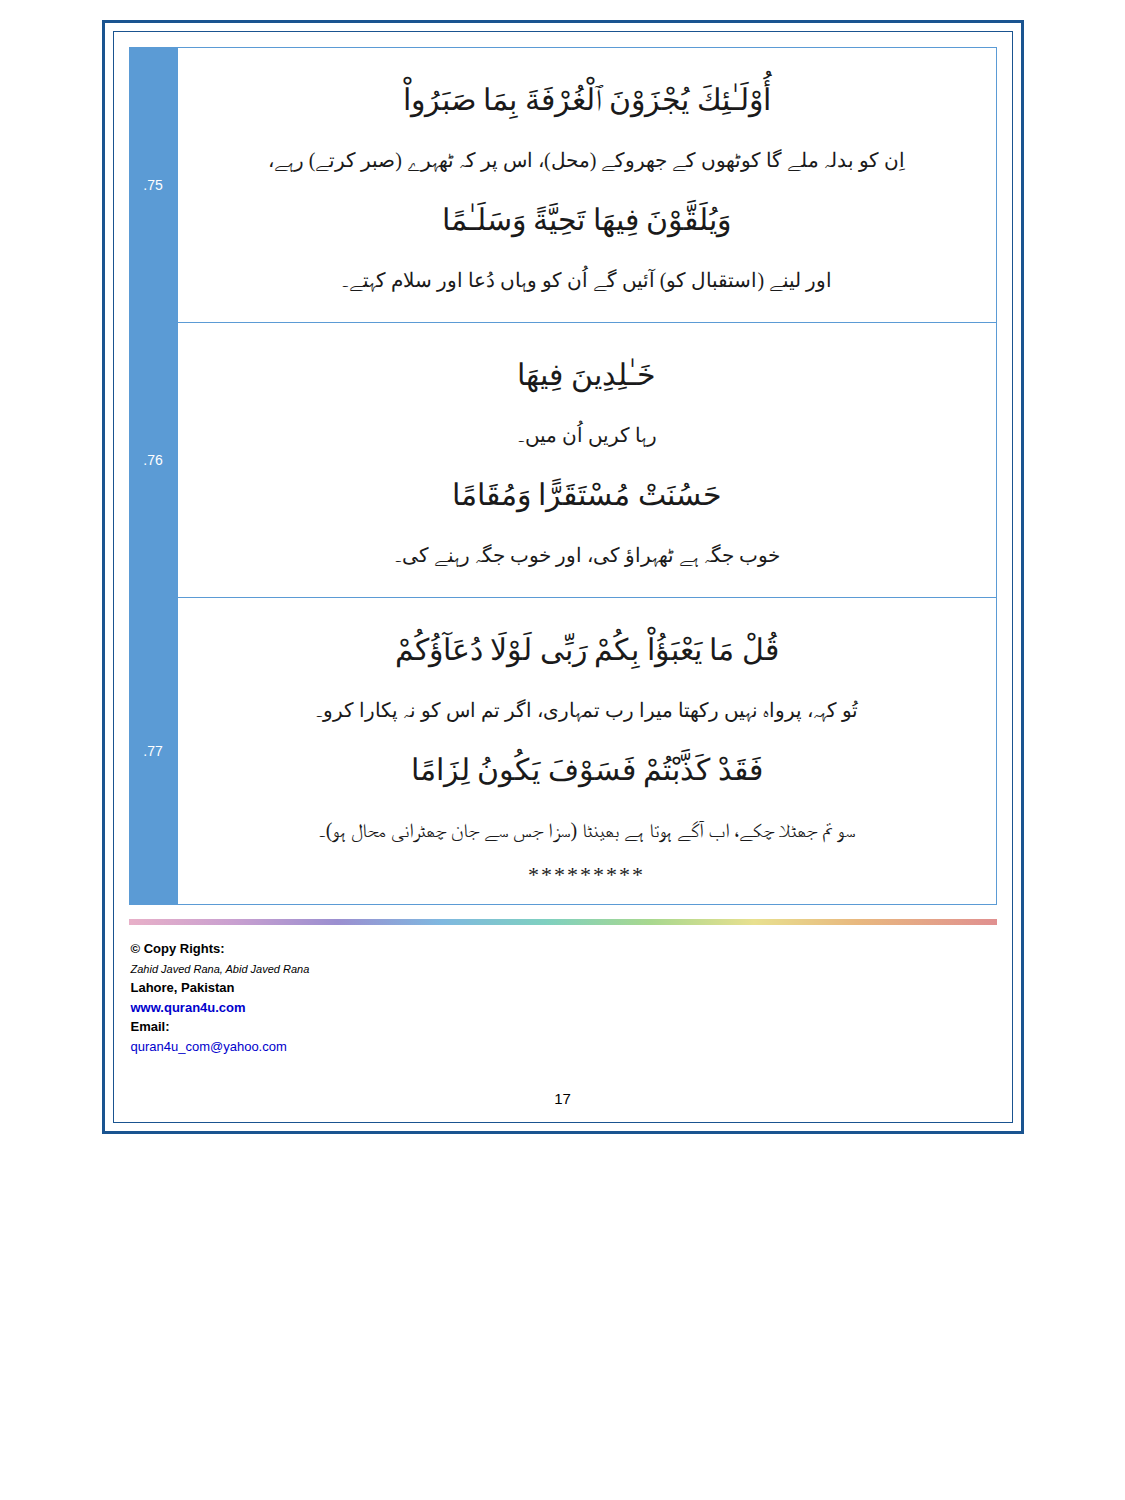| أُوْلَـٰئِكَ يُجْزَوْنَ ٱلْغُرْفَةَ بِمَا صَبَرُواْ اِن کو بدلہ ملے گا کوٹھوں کے جھروکے (محل)، اس پر کہ ٹھہرے (صبر کرتے) رہے، وَيُلَقَّوْنَ فِيهَا تَحِيَّةً وَسَلَـٰمًا اور لینے (استقبال کو) آئیں گے اُن کو وہاں دُعا اور سلام کہتے۔ | 75. |
| خَـٰلِدِينَ فِيهَا رہا کریں اُن میں۔ حَسُنَتْ مُسْتَقَرًّا وَمُقَامًا خوب جگہ ہے ٹھہراؤ کی، اور خوب جگہ رہنے کی۔ | 76. |
| قُلْ مَا يَعْبَؤُاْ بِكُمْ رَبِّى لَوْلَا دُعَآؤُكُمْ تُو کہہ، پرواہ نہیں رکھتا میرا رب تمہاری، اگر تم اس کو نہ پکارا کرو۔ فَقَدْ كَذَّبْتُمْ فَسَوْفَ يَكُونُ لِزَامًا سو تم جھٹلا چکے، اب آگے ہوتا ہے بھینٹا (سزا جس سے جان چھٹرانی محال ہو)۔ ********* | 77. |
© Copy Rights:
Zahid Javed Rana, Abid Javed Rana
Lahore, Pakistan
www.quran4u.com
Email:
quran4u_com@yahoo.com
17